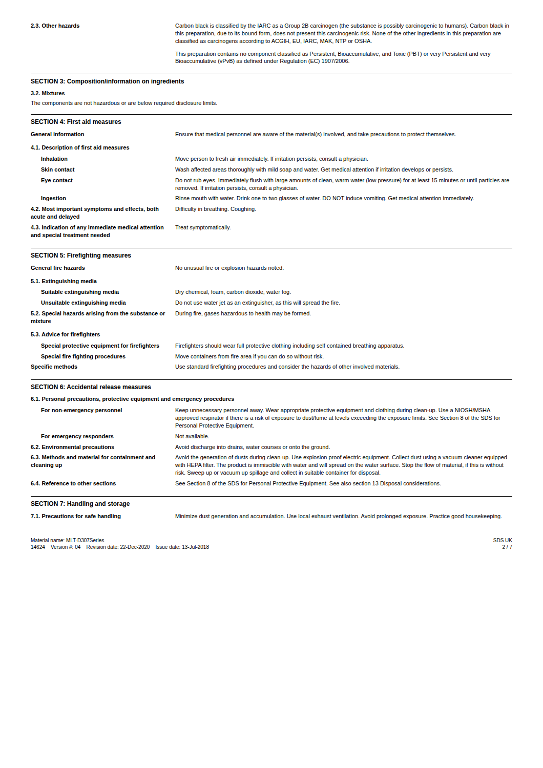| 2.3. Other hazards | Carbon black is classified by the IARC as a Group 2B carcinogen (the substance is possibly carcinogenic to humans). Carbon black in this preparation, due to its bound form, does not present this carcinogenic risk. None of the other ingredients in this preparation are classified as carcinogens according to ACGIH, EU, IARC, MAK, NTP or OSHA. This preparation contains no component classified as Persistent, Bioaccumulative, and Toxic (PBT) or very Persistent and very Bioaccumulative (vPvB) as defined under Regulation (EC) 1907/2006. |
SECTION 3: Composition/information on ingredients
3.2. Mixtures
The components are not hazardous or are below required disclosure limits.
SECTION 4: First aid measures
| General information | Ensure that medical personnel are aware of the material(s) involved, and take precautions to protect themselves. |
4.1. Description of first aid measures
| Inhalation | Move person to fresh air immediately. If irritation persists, consult a physician. |
| Skin contact | Wash affected areas thoroughly with mild soap and water. Get medical attention if irritation develops or persists. |
| Eye contact | Do not rub eyes. Immediately flush with large amounts of clean, warm water (low pressure) for at least 15 minutes or until particles are removed. If irritation persists, consult a physician. |
| Ingestion | Rinse mouth with water. Drink one to two glasses of water. DO NOT induce vomiting. Get medical attention immediately. |
| 4.2. Most important symptoms and effects, both acute and delayed | Difficulty in breathing. Coughing. |
| 4.3. Indication of any immediate medical attention and special treatment needed | Treat symptomatically. |
SECTION 5: Firefighting measures
| General fire hazards | No unusual fire or explosion hazards noted. |
5.1. Extinguishing media
| Suitable extinguishing media | Dry chemical, foam, carbon dioxide, water fog. |
| Unsuitable extinguishing media | Do not use water jet as an extinguisher, as this will spread the fire. |
| 5.2. Special hazards arising from the substance or mixture | During fire, gases hazardous to health may be formed. |
5.3. Advice for firefighters
| Special protective equipment for firefighters | Firefighters should wear full protective clothing including self contained breathing apparatus. |
| Special fire fighting procedures | Move containers from fire area if you can do so without risk. |
| Specific methods | Use standard firefighting procedures and consider the hazards of other involved materials. |
SECTION 6: Accidental release measures
6.1. Personal precautions, protective equipment and emergency procedures
| For non-emergency personnel | Keep unnecessary personnel away. Wear appropriate protective equipment and clothing during clean-up. Use a NIOSH/MSHA approved respirator if there is a risk of exposure to dust/fume at levels exceeding the exposure limits. See Section 8 of the SDS for Personal Protective Equipment. |
| For emergency responders | Not available. |
| 6.2. Environmental precautions | Avoid discharge into drains, water courses or onto the ground. |
| 6.3. Methods and material for containment and cleaning up | Avoid the generation of dusts during clean-up. Use explosion proof electric equipment. Collect dust using a vacuum cleaner equipped with HEPA filter. The product is immiscible with water and will spread on the water surface. Stop the flow of material, if this is without risk. Sweep up or vacuum up spillage and collect in suitable container for disposal. |
| 6.4. Reference to other sections | See Section 8 of the SDS for Personal Protective Equipment. See also section 13 Disposal considerations. |
SECTION 7: Handling and storage
| 7.1. Precautions for safe handling | Minimize dust generation and accumulation. Use local exhaust ventilation. Avoid prolonged exposure. Practice good housekeeping. |
Material name: MLT-D307Series
14624 Version #: 04 Revision date: 22-Dec-2020 Issue date: 13-Jul-2018
SDS UK
2 / 7